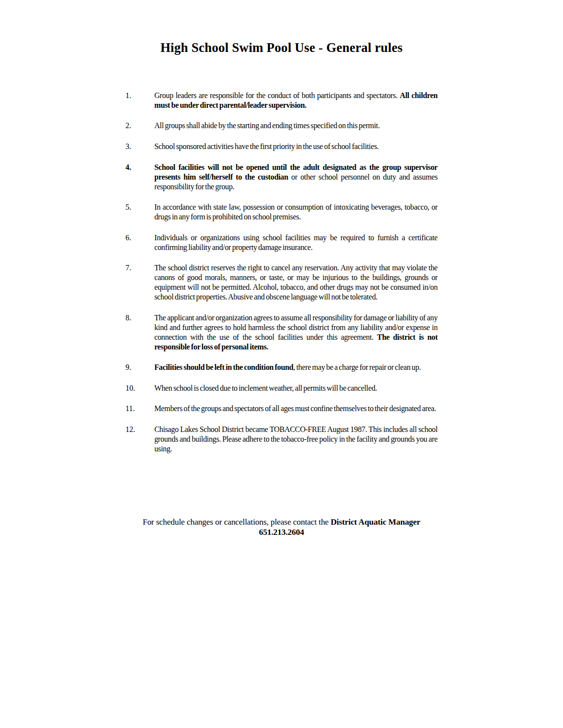High School Swim Pool Use - General rules
1. Group leaders are responsible for the conduct of both participants and spectators. All children must be under direct parental/leader supervision.
2. All groups shall abide by the starting and ending times specified on this permit.
3. School sponsored activities have the first priority in the use of school facilities.
4. School facilities will not be opened until the adult designated as the group supervisor presents him self/herself to the custodian or other school personnel on duty and assumes responsibility for the group.
5. In accordance with state law, possession or consumption of intoxicating beverages, tobacco, or drugs in any form is prohibited on school premises.
6. Individuals or organizations using school facilities may be required to furnish a certificate confirming liability and/or property damage insurance.
7. The school district reserves the right to cancel any reservation. Any activity that may violate the canons of good morals, manners, or taste, or may be injurious to the buildings, grounds or equipment will not be permitted. Alcohol, tobacco, and other drugs may not be consumed in/on school district properties. Abusive and obscene language will not be tolerated.
8. The applicant and/or organization agrees to assume all responsibility for damage or liability of any kind and further agrees to hold harmless the school district from any liability and/or expense in connection with the use of the school facilities under this agreement. The district is not responsible for loss of personal items.
9. Facilities should be left in the condition found, there may be a charge for repair or clean up.
10. When school is closed due to inclement weather, all permits will be cancelled.
11. Members of the groups and spectators of all ages must confine themselves to their designated area.
12. Chisago Lakes School District became TOBACCO-FREE August 1987. This includes all school grounds and buildings. Please adhere to the tobacco-free policy in the facility and grounds you are using.
For schedule changes or cancellations, please contact the District Aquatic Manager 651.213.2604